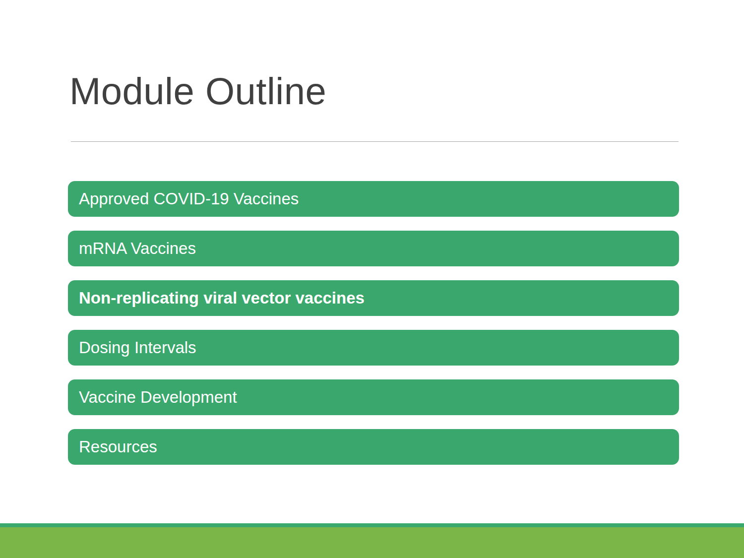Module Outline
Approved COVID-19 Vaccines
mRNA Vaccines
Non-replicating viral vector vaccines
Dosing Intervals
Vaccine Development
Resources